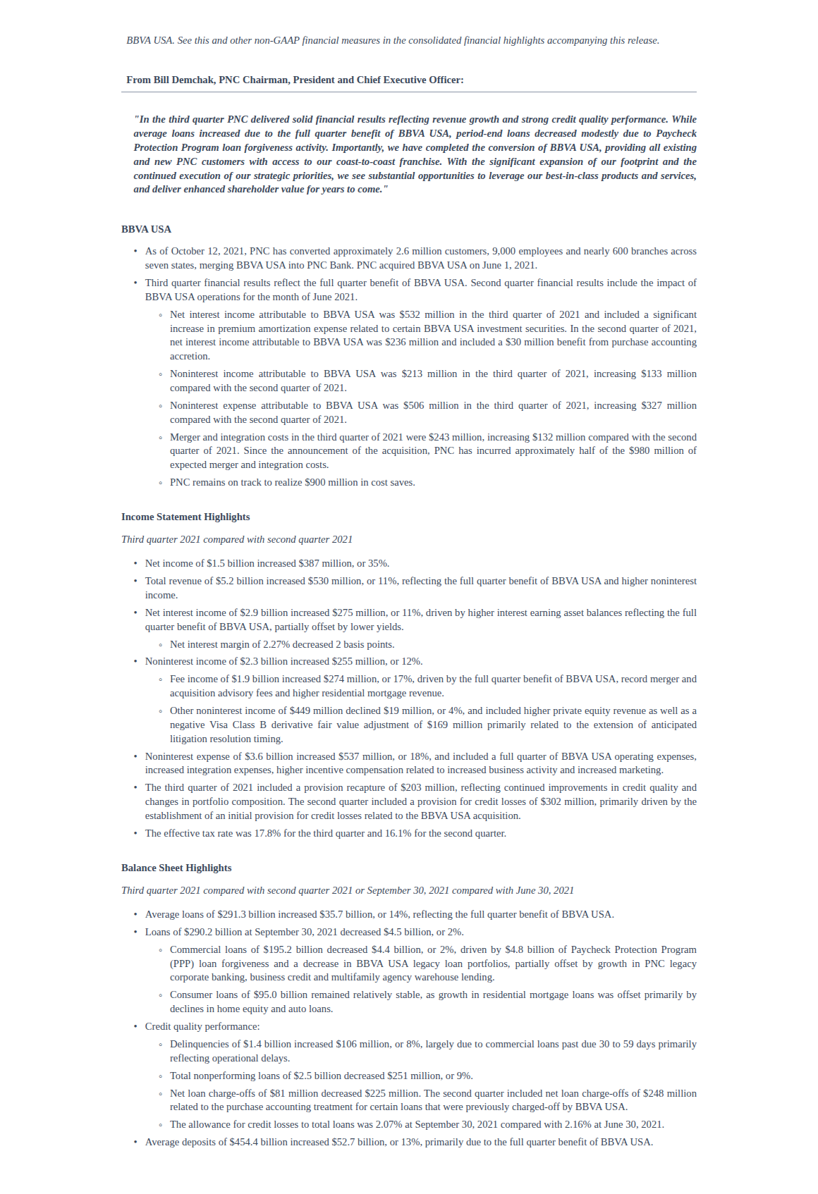BBVA USA. See this and other non-GAAP financial measures in the consolidated financial highlights accompanying this release.
From Bill Demchak, PNC Chairman, President and Chief Executive Officer:
"In the third quarter PNC delivered solid financial results reflecting revenue growth and strong credit quality performance. While average loans increased due to the full quarter benefit of BBVA USA, period-end loans decreased modestly due to Paycheck Protection Program loan forgiveness activity. Importantly, we have completed the conversion of BBVA USA, providing all existing and new PNC customers with access to our coast-to-coast franchise. With the significant expansion of our footprint and the continued execution of our strategic priorities, we see substantial opportunities to leverage our best-in-class products and services, and deliver enhanced shareholder value for years to come."
BBVA USA
As of October 12, 2021, PNC has converted approximately 2.6 million customers, 9,000 employees and nearly 600 branches across seven states, merging BBVA USA into PNC Bank. PNC acquired BBVA USA on June 1, 2021.
Third quarter financial results reflect the full quarter benefit of BBVA USA. Second quarter financial results include the impact of BBVA USA operations for the month of June 2021.
Net interest income attributable to BBVA USA was $532 million in the third quarter of 2021 and included a significant increase in premium amortization expense related to certain BBVA USA investment securities. In the second quarter of 2021, net interest income attributable to BBVA USA was $236 million and included a $30 million benefit from purchase accounting accretion.
Noninterest income attributable to BBVA USA was $213 million in the third quarter of 2021, increasing $133 million compared with the second quarter of 2021.
Noninterest expense attributable to BBVA USA was $506 million in the third quarter of 2021, increasing $327 million compared with the second quarter of 2021.
Merger and integration costs in the third quarter of 2021 were $243 million, increasing $132 million compared with the second quarter of 2021. Since the announcement of the acquisition, PNC has incurred approximately half of the $980 million of expected merger and integration costs.
PNC remains on track to realize $900 million in cost saves.
Income Statement Highlights
Third quarter 2021 compared with second quarter 2021
Net income of $1.5 billion increased $387 million, or 35%.
Total revenue of $5.2 billion increased $530 million, or 11%, reflecting the full quarter benefit of BBVA USA and higher noninterest income.
Net interest income of $2.9 billion increased $275 million, or 11%, driven by higher interest earning asset balances reflecting the full quarter benefit of BBVA USA, partially offset by lower yields.
Net interest margin of 2.27% decreased 2 basis points.
Noninterest income of $2.3 billion increased $255 million, or 12%.
Fee income of $1.9 billion increased $274 million, or 17%, driven by the full quarter benefit of BBVA USA, record merger and acquisition advisory fees and higher residential mortgage revenue.
Other noninterest income of $449 million declined $19 million, or 4%, and included higher private equity revenue as well as a negative Visa Class B derivative fair value adjustment of $169 million primarily related to the extension of anticipated litigation resolution timing.
Noninterest expense of $3.6 billion increased $537 million, or 18%, and included a full quarter of BBVA USA operating expenses, increased integration expenses, higher incentive compensation related to increased business activity and increased marketing.
The third quarter of 2021 included a provision recapture of $203 million, reflecting continued improvements in credit quality and changes in portfolio composition. The second quarter included a provision for credit losses of $302 million, primarily driven by the establishment of an initial provision for credit losses related to the BBVA USA acquisition.
The effective tax rate was 17.8% for the third quarter and 16.1% for the second quarter.
Balance Sheet Highlights
Third quarter 2021 compared with second quarter 2021 or September 30, 2021 compared with June 30, 2021
Average loans of $291.3 billion increased $35.7 billion, or 14%, reflecting the full quarter benefit of BBVA USA.
Loans of $290.2 billion at September 30, 2021 decreased $4.5 billion, or 2%.
Commercial loans of $195.2 billion decreased $4.4 billion, or 2%, driven by $4.8 billion of Paycheck Protection Program (PPP) loan forgiveness and a decrease in BBVA USA legacy loan portfolios, partially offset by growth in PNC legacy corporate banking, business credit and multifamily agency warehouse lending.
Consumer loans of $95.0 billion remained relatively stable, as growth in residential mortgage loans was offset primarily by declines in home equity and auto loans.
Credit quality performance:
Delinquencies of $1.4 billion increased $106 million, or 8%, largely due to commercial loans past due 30 to 59 days primarily reflecting operational delays.
Total nonperforming loans of $2.5 billion decreased $251 million, or 9%.
Net loan charge-offs of $81 million decreased $225 million. The second quarter included net loan charge-offs of $248 million related to the purchase accounting treatment for certain loans that were previously charged-off by BBVA USA.
The allowance for credit losses to total loans was 2.07% at September 30, 2021 compared with 2.16% at June 30, 2021.
Average deposits of $454.4 billion increased $52.7 billion, or 13%, primarily due to the full quarter benefit of BBVA USA.